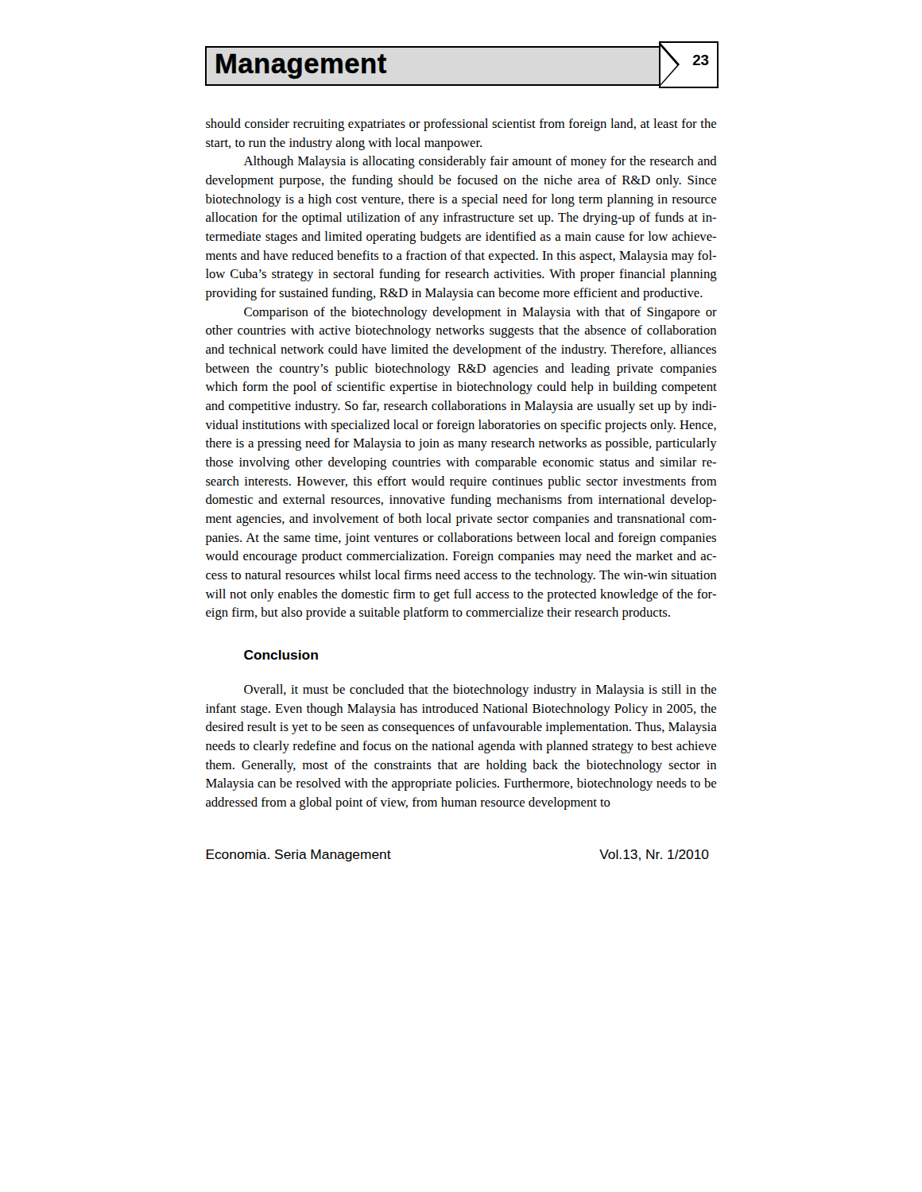Management
23
should consider recruiting expatriates or professional scientist from foreign land, at least for the start, to run the industry along with local manpower.
Although Malaysia is allocating considerably fair amount of money for the research and development purpose, the funding should be focused on the niche area of R&D only. Since biotechnology is a high cost venture, there is a special need for long term planning in resource allocation for the optimal utilization of any infrastructure set up. The drying-up of funds at intermediate stages and limited operating budgets are identified as a main cause for low achievements and have reduced benefits to a fraction of that expected. In this aspect, Malaysia may follow Cuba’s strategy in sectoral funding for research activities. With proper financial planning providing for sustained funding, R&D in Malaysia can become more efficient and productive.
Comparison of the biotechnology development in Malaysia with that of Singapore or other countries with active biotechnology networks suggests that the absence of collaboration and technical network could have limited the development of the industry. Therefore, alliances between the country’s public biotechnology R&D agencies and leading private companies which form the pool of scientific expertise in biotechnology could help in building competent and competitive industry. So far, research collaborations in Malaysia are usually set up by individual institutions with specialized local or foreign laboratories on specific projects only. Hence, there is a pressing need for Malaysia to join as many research networks as possible, particularly those involving other developing countries with comparable economic status and similar research interests. However, this effort would require continues public sector investments from domestic and external resources, innovative funding mechanisms from international development agencies, and involvement of both local private sector companies and transnational companies. At the same time, joint ventures or collaborations between local and foreign companies would encourage product commercialization. Foreign companies may need the market and access to natural resources whilst local firms need access to the technology. The win-win situation will not only enables the domestic firm to get full access to the protected knowledge of the foreign firm, but also provide a suitable platform to commercialize their research products.
Conclusion
Overall, it must be concluded that the biotechnology industry in Malaysia is still in the infant stage. Even though Malaysia has introduced National Biotechnology Policy in 2005, the desired result is yet to be seen as consequences of unfavourable implementation. Thus, Malaysia needs to clearly redefine and focus on the national agenda with planned strategy to best achieve them. Generally, most of the constraints that are holding back the biotechnology sector in Malaysia can be resolved with the appropriate policies. Furthermore, biotechnology needs to be addressed from a global point of view, from human resource development to
Economia. Seria Management
Vol.13, Nr. 1/2010